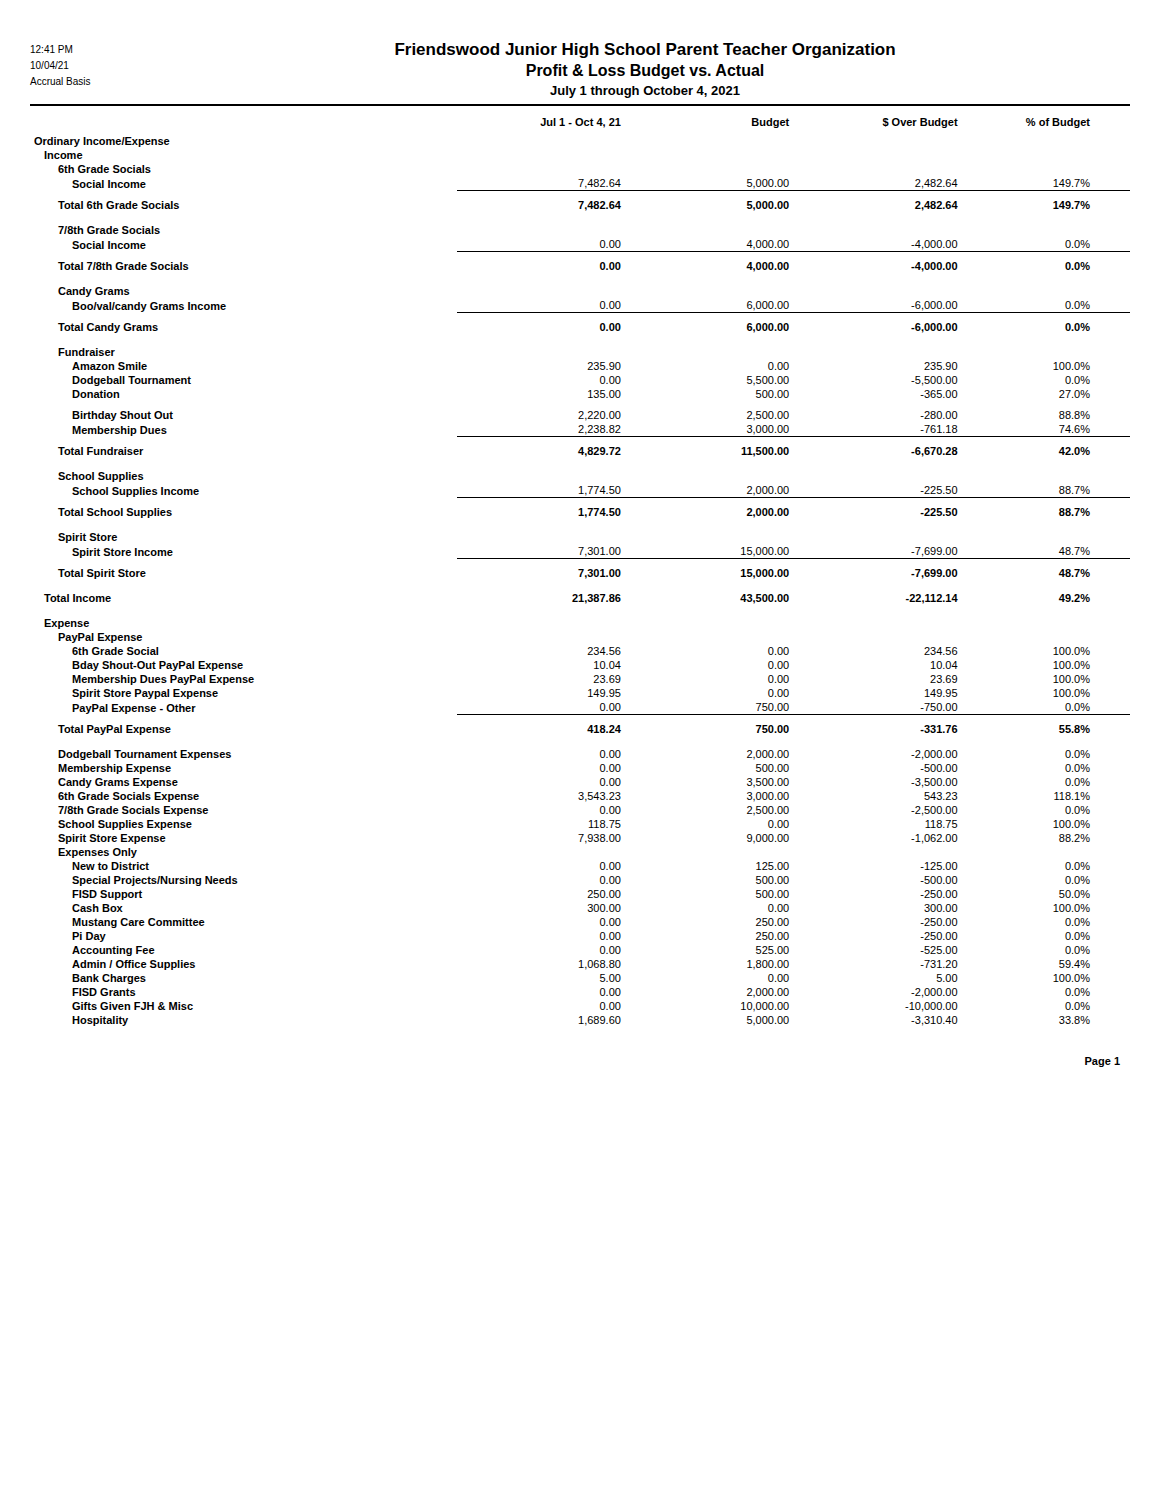12:41 PM
10/04/21
Accrual Basis
Friendswood Junior High School Parent Teacher Organization
Profit & Loss Budget vs. Actual
July 1 through October 4, 2021
| | Jul 1 - Oct 4, 21 | Budget | $ Over Budget | % of Budget |
| --- | --- | --- | --- | --- |
| Ordinary Income/Expense | | | | |
| Income | | | | |
| 6th Grade Socials | | | | |
| Social Income | 7,482.64 | 5,000.00 | 2,482.64 | 149.7% |
| Total 6th Grade Socials | 7,482.64 | 5,000.00 | 2,482.64 | 149.7% |
| 7/8th Grade Socials | | | | |
| Social Income | 0.00 | 4,000.00 | -4,000.00 | 0.0% |
| Total 7/8th Grade Socials | 0.00 | 4,000.00 | -4,000.00 | 0.0% |
| Candy Grams | | | | |
| Boo/val/candy Grams Income | 0.00 | 6,000.00 | -6,000.00 | 0.0% |
| Total Candy Grams | 0.00 | 6,000.00 | -6,000.00 | 0.0% |
| Fundraiser | | | | |
| Amazon Smile | 235.90 | 0.00 | 235.90 | 100.0% |
| Dodgeball Tournament | 0.00 | 5,500.00 | -5,500.00 | 0.0% |
| Donation | 135.00 | 500.00 | -365.00 | 27.0% |
| Birthday Shout Out | 2,220.00 | 2,500.00 | -280.00 | 88.8% |
| Membership Dues | 2,238.82 | 3,000.00 | -761.18 | 74.6% |
| Total Fundraiser | 4,829.72 | 11,500.00 | -6,670.28 | 42.0% |
| School Supplies | | | | |
| School Supplies Income | 1,774.50 | 2,000.00 | -225.50 | 88.7% |
| Total School Supplies | 1,774.50 | 2,000.00 | -225.50 | 88.7% |
| Spirit Store | | | | |
| Spirit Store Income | 7,301.00 | 15,000.00 | -7,699.00 | 48.7% |
| Total Spirit Store | 7,301.00 | 15,000.00 | -7,699.00 | 48.7% |
| Total Income | 21,387.86 | 43,500.00 | -22,112.14 | 49.2% |
| Expense | | | | |
| PayPal Expense | | | | |
| 6th Grade Social | 234.56 | 0.00 | 234.56 | 100.0% |
| Bday Shout-Out PayPal Expense | 10.04 | 0.00 | 10.04 | 100.0% |
| Membership Dues PayPal Expense | 23.69 | 0.00 | 23.69 | 100.0% |
| Spirit Store Paypal Expense | 149.95 | 0.00 | 149.95 | 100.0% |
| PayPal Expense - Other | 0.00 | 750.00 | -750.00 | 0.0% |
| Total PayPal Expense | 418.24 | 750.00 | -331.76 | 55.8% |
| Dodgeball Tournament Expenses | 0.00 | 2,000.00 | -2,000.00 | 0.0% |
| Membership Expense | 0.00 | 500.00 | -500.00 | 0.0% |
| Candy Grams Expense | 0.00 | 3,500.00 | -3,500.00 | 0.0% |
| 6th Grade Socials Expense | 3,543.23 | 3,000.00 | 543.23 | 118.1% |
| 7/8th Grade Socials Expense | 0.00 | 2,500.00 | -2,500.00 | 0.0% |
| School Supplies Expense | 118.75 | 0.00 | 118.75 | 100.0% |
| Spirit Store Expense | 7,938.00 | 9,000.00 | -1,062.00 | 88.2% |
| Expenses Only | | | | |
| New to District | 0.00 | 125.00 | -125.00 | 0.0% |
| Special Projects/Nursing Needs | 0.00 | 500.00 | -500.00 | 0.0% |
| FISD Support | 250.00 | 500.00 | -250.00 | 50.0% |
| Cash Box | 300.00 | 0.00 | 300.00 | 100.0% |
| Mustang Care Committee | 0.00 | 250.00 | -250.00 | 0.0% |
| Pi Day | 0.00 | 250.00 | -250.00 | 0.0% |
| Accounting Fee | 0.00 | 525.00 | -525.00 | 0.0% |
| Admin / Office Supplies | 1,068.80 | 1,800.00 | -731.20 | 59.4% |
| Bank Charges | 5.00 | 0.00 | 5.00 | 100.0% |
| FISD Grants | 0.00 | 2,000.00 | -2,000.00 | 0.0% |
| Gifts Given FJH & Misc | 0.00 | 10,000.00 | -10,000.00 | 0.0% |
| Hospitality | 1,689.60 | 5,000.00 | -3,310.40 | 33.8% |
Page 1